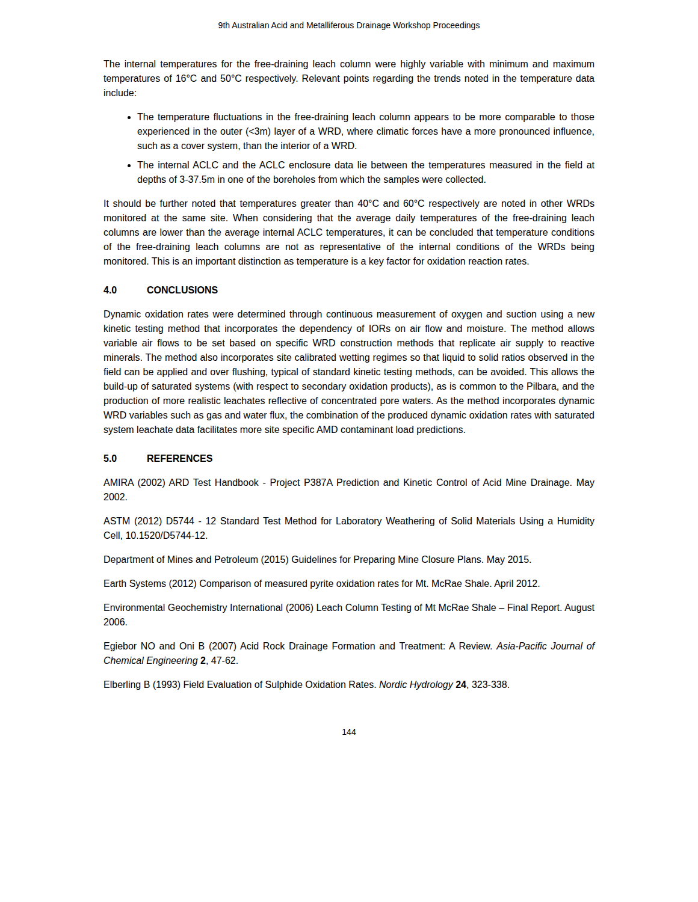9th Australian Acid and Metalliferous Drainage Workshop Proceedings
The internal temperatures for the free-draining leach column were highly variable with minimum and maximum temperatures of 16°C and 50°C respectively. Relevant points regarding the trends noted in the temperature data include:
The temperature fluctuations in the free-draining leach column appears to be more comparable to those experienced in the outer (<3m) layer of a WRD, where climatic forces have a more pronounced influence, such as a cover system, than the interior of a WRD.
The internal ACLC and the ACLC enclosure data lie between the temperatures measured in the field at depths of 3-37.5m in one of the boreholes from which the samples were collected.
It should be further noted that temperatures greater than 40°C and 60°C respectively are noted in other WRDs monitored at the same site. When considering that the average daily temperatures of the free-draining leach columns are lower than the average internal ACLC temperatures, it can be concluded that temperature conditions of the free-draining leach columns are not as representative of the internal conditions of the WRDs being monitored. This is an important distinction as temperature is a key factor for oxidation reaction rates.
4.0 CONCLUSIONS
Dynamic oxidation rates were determined through continuous measurement of oxygen and suction using a new kinetic testing method that incorporates the dependency of IORs on air flow and moisture. The method allows variable air flows to be set based on specific WRD construction methods that replicate air supply to reactive minerals. The method also incorporates site calibrated wetting regimes so that liquid to solid ratios observed in the field can be applied and over flushing, typical of standard kinetic testing methods, can be avoided. This allows the build-up of saturated systems (with respect to secondary oxidation products), as is common to the Pilbara, and the production of more realistic leachates reflective of concentrated pore waters. As the method incorporates dynamic WRD variables such as gas and water flux, the combination of the produced dynamic oxidation rates with saturated system leachate data facilitates more site specific AMD contaminant load predictions.
5.0 REFERENCES
AMIRA (2002) ARD Test Handbook - Project P387A Prediction and Kinetic Control of Acid Mine Drainage. May 2002.
ASTM (2012) D5744 - 12 Standard Test Method for Laboratory Weathering of Solid Materials Using a Humidity Cell, 10.1520/D5744-12.
Department of Mines and Petroleum (2015) Guidelines for Preparing Mine Closure Plans. May 2015.
Earth Systems (2012) Comparison of measured pyrite oxidation rates for Mt. McRae Shale. April 2012.
Environmental Geochemistry International (2006) Leach Column Testing of Mt McRae Shale – Final Report. August 2006.
Egiebor NO and Oni B (2007) Acid Rock Drainage Formation and Treatment: A Review. Asia-Pacific Journal of Chemical Engineering 2, 47-62.
Elberling B (1993) Field Evaluation of Sulphide Oxidation Rates. Nordic Hydrology 24, 323-338.
144